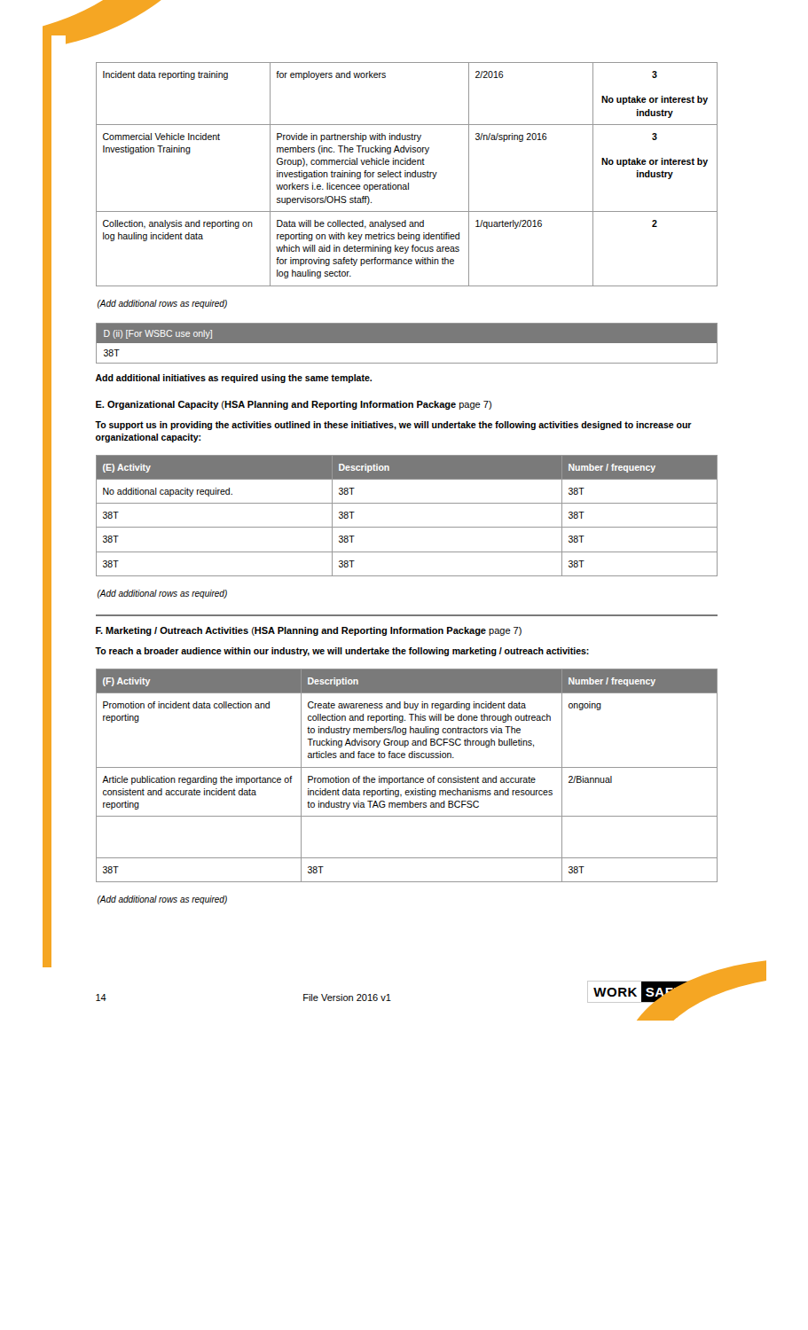| Incident data reporting training | for employers and workers | 2/2016 | 3 No uptake or interest by industry |
| Commercial Vehicle Incident Investigation Training | Provide in partnership with industry members (inc. The Trucking Advisory Group), commercial vehicle incident investigation training for select industry workers i.e. licencee operational supervisors/OHS staff). | 3/n/a/spring 2016 | 3 No uptake or interest by industry |
| Collection, analysis and reporting on log hauling incident data | Data will be collected, analysed and reporting on with key metrics being identified which will aid in determining key focus areas for improving safety performance within the log hauling sector. | 1/quarterly/2016 | 2 |
(Add additional rows as required)
D (ii) [For WSBC use only]
38T
Add additional initiatives as required using the same template.
E. Organizational Capacity (HSA Planning and Reporting Information Package page 7)
To support us in providing the activities outlined in these initiatives, we will undertake the following activities designed to increase our organizational capacity:
| (E) Activity | Description | Number / frequency |
| No additional capacity required. | 38T | 38T |
| 38T | 38T | 38T |
| 38T | 38T | 38T |
| 38T | 38T | 38T |
(Add additional rows as required)
F. Marketing / Outreach Activities (HSA Planning and Reporting Information Package page 7)
To reach a broader audience within our industry, we will undertake the following marketing / outreach activities:
| (F) Activity | Description | Number / frequency |
| Promotion of incident data collection and reporting | Create awareness and buy in regarding incident data collection and reporting. This will be done through outreach to industry members/log hauling contractors via The Trucking Advisory Group and BCFSC through bulletins, articles and face to face discussion. | ongoing |
| Article publication regarding the importance of consistent and accurate incident data reporting | Promotion of the importance of consistent and accurate incident data reporting, existing mechanisms and resources to industry via TAG members and BCFSC | 2/Biannual |
| 38T | 38T | 38T |
(Add additional rows as required)
14
File Version 2016 v1
WORK SAFE BC